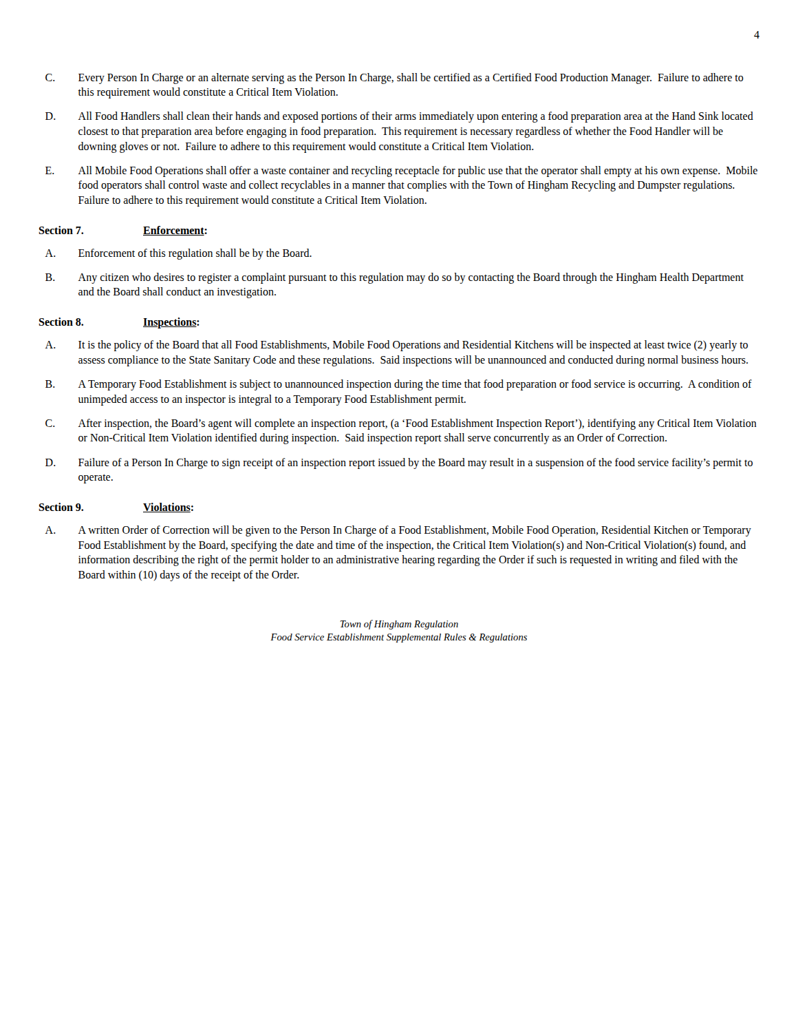4
C. Every Person In Charge or an alternate serving as the Person In Charge, shall be certified as a Certified Food Production Manager. Failure to adhere to this requirement would constitute a Critical Item Violation.
D. All Food Handlers shall clean their hands and exposed portions of their arms immediately upon entering a food preparation area at the Hand Sink located closest to that preparation area before engaging in food preparation. This requirement is necessary regardless of whether the Food Handler will be downing gloves or not. Failure to adhere to this requirement would constitute a Critical Item Violation.
E. All Mobile Food Operations shall offer a waste container and recycling receptacle for public use that the operator shall empty at his own expense. Mobile food operators shall control waste and collect recyclables in a manner that complies with the Town of Hingham Recycling and Dumpster regulations. Failure to adhere to this requirement would constitute a Critical Item Violation.
Section 7. Enforcement:
A. Enforcement of this regulation shall be by the Board.
B. Any citizen who desires to register a complaint pursuant to this regulation may do so by contacting the Board through the Hingham Health Department and the Board shall conduct an investigation.
Section 8. Inspections:
A. It is the policy of the Board that all Food Establishments, Mobile Food Operations and Residential Kitchens will be inspected at least twice (2) yearly to assess compliance to the State Sanitary Code and these regulations. Said inspections will be unannounced and conducted during normal business hours.
B. A Temporary Food Establishment is subject to unannounced inspection during the time that food preparation or food service is occurring. A condition of unimpeded access to an inspector is integral to a Temporary Food Establishment permit.
C. After inspection, the Board’s agent will complete an inspection report, (a ‘Food Establishment Inspection Report’), identifying any Critical Item Violation or Non-Critical Item Violation identified during inspection. Said inspection report shall serve concurrently as an Order of Correction.
D. Failure of a Person In Charge to sign receipt of an inspection report issued by the Board may result in a suspension of the food service facility’s permit to operate.
Section 9. Violations:
A. A written Order of Correction will be given to the Person In Charge of a Food Establishment, Mobile Food Operation, Residential Kitchen or Temporary Food Establishment by the Board, specifying the date and time of the inspection, the Critical Item Violation(s) and Non-Critical Violation(s) found, and information describing the right of the permit holder to an administrative hearing regarding the Order if such is requested in writing and filed with the Board within (10) days of the receipt of the Order.
Town of Hingham Regulation
Food Service Establishment Supplemental Rules & Regulations